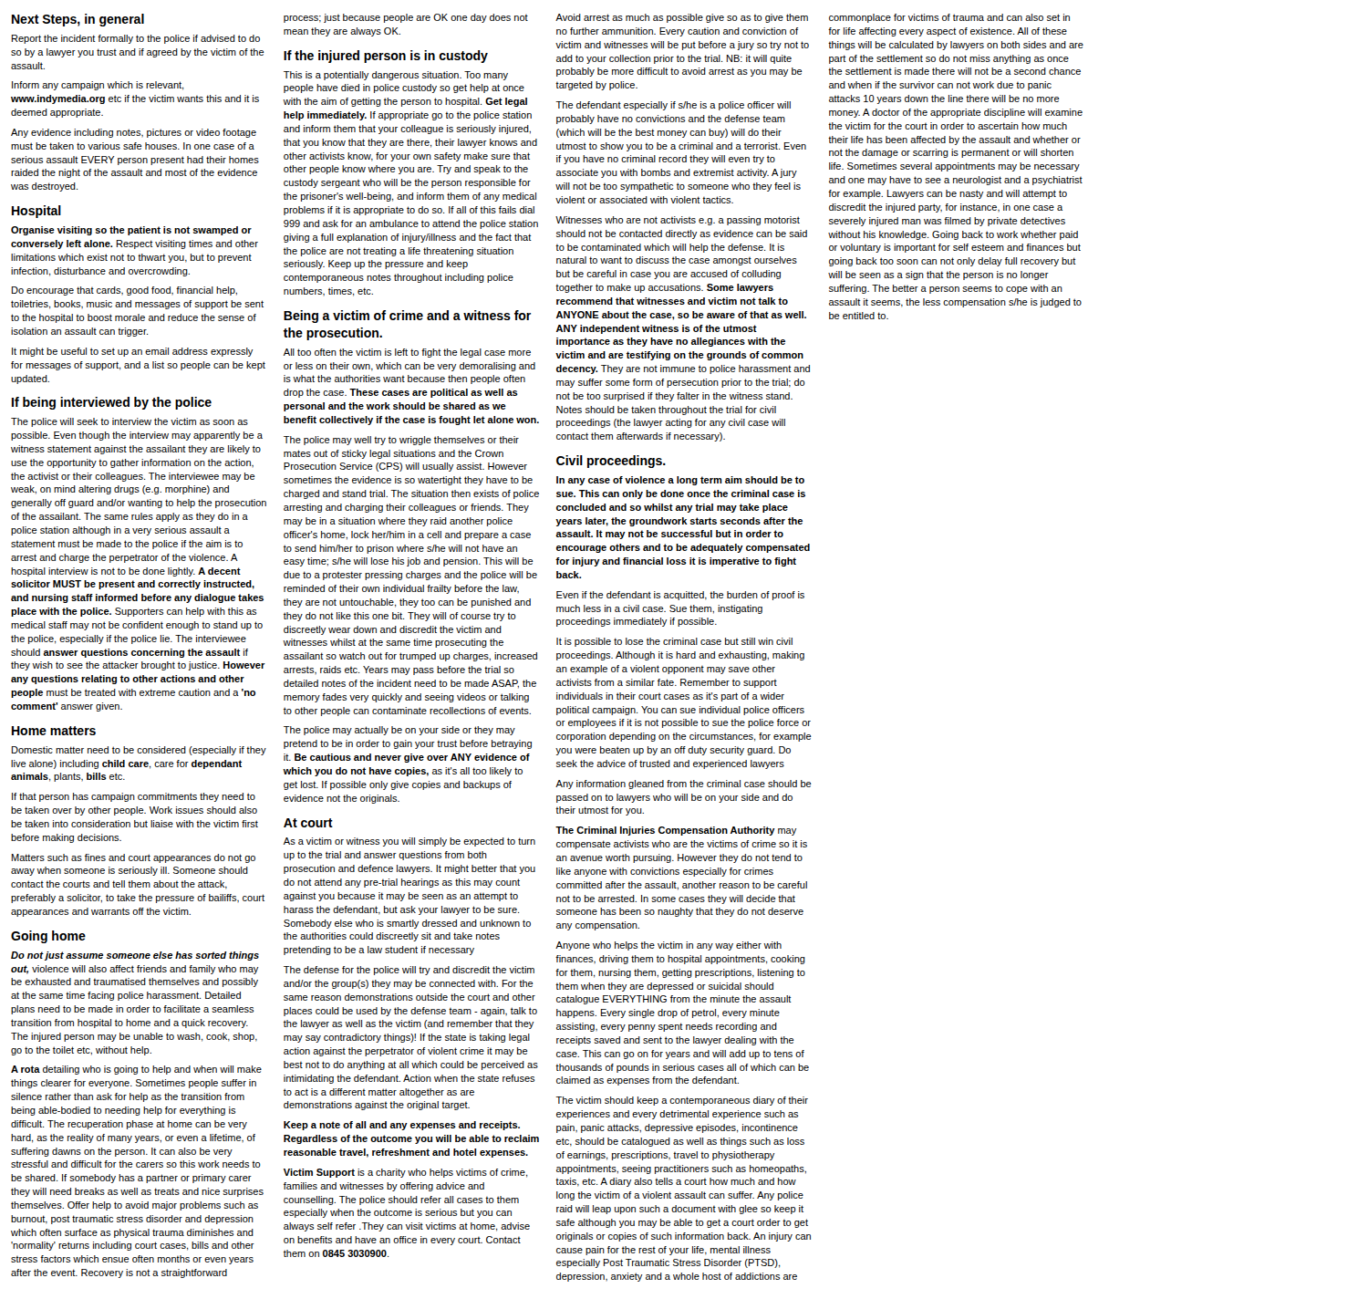Next Steps, in general
Report the incident formally to the police if advised to do so by a lawyer you trust and if agreed by the victim of the assault.
Inform any campaign which is relevant, www.indymedia.org etc if the victim wants this and it is deemed appropriate.
Any evidence including notes, pictures or video footage must be taken to various safe houses. In one case of a serious assault EVERY person present had their homes raided the night of the assault and most of the evidence was destroyed.
Hospital
Organise visiting so the patient is not swamped or conversely left alone. Respect visiting times and other limitations which exist not to thwart you, but to prevent infection, disturbance and overcrowding.
Do encourage that cards, good food, financial help, toiletries, books, music and messages of support be sent to the hospital to boost morale and reduce the sense of isolation an assault can trigger.
It might be useful to set up an email address expressly for messages of support, and a list so people can be kept updated.
If being interviewed by the police
The police will seek to interview the victim as soon as possible. Even though the interview may apparently be a witness statement against the assailant they are likely to use the opportunity to gather information on the action, the activist or their colleagues. The interviewee may be weak, on mind altering drugs (e.g. morphine) and generally off guard and/or wanting to help the prosecution of the assailant. The same rules apply as they do in a police station although in a very serious assault a statement must be made to the police if the aim is to arrest and charge the perpetrator of the violence. A hospital interview is not to be done lightly. A decent solicitor MUST be present and correctly instructed, and nursing staff informed before any dialogue takes place with the police. Supporters can help with this as medical staff may not be confident enough to stand up to the police, especially if the police lie. The interviewee should answer questions concerning the assault if they wish to see the attacker brought to justice. However any questions relating to other actions and other people must be treated with extreme caution and a 'no comment' answer given.
Home matters
Domestic matter need to be considered (especially if they live alone) including child care, care for dependant animals, plants, bills etc.
If that person has campaign commitments they need to be taken over by other people. Work issues should also be taken into consideration but liaise with the victim first before making decisions.
Matters such as fines and court appearances do not go away when someone is seriously ill. Someone should contact the courts and tell them about the attack, preferably a solicitor, to take the pressure of bailiffs, court appearances and warrants off the victim.
Going home
Do not just assume someone else has sorted things out, violence will also affect friends and family who may be exhausted and traumatised themselves and possibly at the same time facing police harassment. Detailed plans need to be made in order to facilitate a seamless transition from hospital to home and a quick recovery. The injured person may be unable to wash, cook, shop, go to the toilet etc, without help.
A rota detailing who is going to help and when will make things clearer for everyone. Sometimes people suffer in silence rather than ask for help as the transition from being able-bodied to needing help for everything is difficult. The recuperation phase at home can be very hard, as the reality of many years, or even a lifetime, of suffering dawns on the person. It can also be very stressful and difficult for the carers so this work needs to be shared. If somebody has a partner or primary carer they will need breaks as well as treats and nice surprises themselves. Offer help to avoid major problems such as burnout, post traumatic stress disorder and depression which often surface as physical trauma diminishes and 'normality' returns including court cases, bills and other stress factors which ensue often months or even years after the event. Recovery is not a straightforward process; just because people are OK one day does not mean they are always OK.
If the injured person is in custody
This is a potentially dangerous situation. Too many people have died in police custody so get help at once with the aim of getting the person to hospital. Get legal help immediately. If appropriate go to the police station and inform them that your colleague is seriously injured, that you know that they are there, their lawyer knows and other activists know, for your own safety make sure that other people know where you are. Try and speak to the custody sergeant who will be the person responsible for the prisoner's well-being, and inform them of any medical problems if it is appropriate to do so. If all of this fails dial 999 and ask for an ambulance to attend the police station giving a full explanation of injury/illness and the fact that the police are not treating a life threatening situation seriously. Keep up the pressure and keep contemporaneous notes throughout including police numbers, times, etc.
Being a victim of crime and a witness for the prosecution.
All too often the victim is left to fight the legal case more or less on their own, which can be very demoralising and is what the authorities want because then people often drop the case. These cases are political as well as personal and the work should be shared as we benefit collectively if the case is fought let alone won.
The police may well try to wriggle themselves or their mates out of sticky legal situations and the Crown Prosecution Service (CPS) will usually assist. However sometimes the evidence is so watertight they have to be charged and stand trial. The situation then exists of police arresting and charging their colleagues or friends. They may be in a situation where they raid another police officer's home, lock her/him in a cell and prepare a case to send him/her to prison where s/he will not have an easy time; s/he will lose his job and pension. This will be due to a protester pressing charges and the police will be reminded of their own individual frailty before the law, they are not untouchable, they too can be punished and they do not like this one bit. They will of course try to discreetly wear down and discredit the victim and witnesses whilst at the same time prosecuting the assailant so watch out for trumped up charges, increased arrests, raids etc. Years may pass before the trial so detailed notes of the incident need to be made ASAP, the memory fades very quickly and seeing videos or talking to other people can contaminate recollections of events.
The police may actually be on your side or they may pretend to be in order to gain your trust before betraying it. Be cautious and never give over ANY evidence of which you do not have copies, as it's all too likely to get lost. If possible only give copies and backups of evidence not the originals.
At court
As a victim or witness you will simply be expected to turn up to the trial and answer questions from both prosecution and defence lawyers. It might better that you do not attend any pre-trial hearings as this may count against you because it may be seen as an attempt to harass the defendant, but ask your lawyer to be sure. Somebody else who is smartly dressed and unknown to the authorities could discreetly sit and take notes pretending to be a law student if necessary
The defense for the police will try and discredit the victim and/or the group(s) they may be connected with. For the same reason demonstrations outside the court and other places could be used by the defense team - again, talk to the lawyer as well as the victim (and remember that they may say contradictory things)! If the state is taking legal action against the perpetrator of violent crime it may be best not to do anything at all which could be perceived as intimidating the defendant. Action when the state refuses to act is a different matter altogether as are demonstrations against the original target.
Keep a note of all and any expenses and receipts. Regardless of the outcome you will be able to reclaim reasonable travel, refreshment and hotel expenses.
Victim Support is a charity who helps victims of crime, families and witnesses by offering advice and counselling. The police should refer all cases to them especially when the outcome is serious but you can always self refer .They can visit victims at home, advise on benefits and have an office in every court. Contact them on 0845 3030900.
Avoid arrest as much as possible give so as to give them no further ammunition. Every caution and conviction of victim and witnesses will be put before a jury so try not to add to your collection prior to the trial. NB: it will quite probably be more difficult to avoid arrest as you may be targeted by police.
The defendant especially if s/he is a police officer will probably have no convictions and the defense team (which will be the best money can buy) will do their utmost to show you to be a criminal and a terrorist. Even if you have no criminal record they will even try to associate you with bombs and extremist activity. A jury will not be too sympathetic to someone who they feel is violent or associated with violent tactics.
Witnesses who are not activists e.g. a passing motorist should not be contacted directly as evidence can be said to be contaminated which will help the defense. It is natural to want to discuss the case amongst ourselves but be careful in case you are accused of colluding together to make up accusations. Some lawyers recommend that witnesses and victim not talk to ANYONE about the case, so be aware of that as well. ANY independent witness is of the utmost importance as they have no allegiances with the victim and are testifying on the grounds of common decency. They are not immune to police harassment and may suffer some form of persecution prior to the trial; do not be too surprised if they falter in the witness stand. Notes should be taken throughout the trial for civil proceedings (the lawyer acting for any civil case will contact them afterwards if necessary).
Civil proceedings.
In any case of violence a long term aim should be to sue. This can only be done once the criminal case is concluded and so whilst any trial may take place years later, the groundwork starts seconds after the assault. It may not be successful but in order to encourage others and to be adequately compensated for injury and financial loss it is imperative to fight back.
Even if the defendant is acquitted, the burden of proof is much less in a civil case. Sue them, instigating proceedings immediately if possible.
It is possible to lose the criminal case but still win civil proceedings. Although it is hard and exhausting, making an example of a violent opponent may save other activists from a similar fate. Remember to support individuals in their court cases as it's part of a wider political campaign. You can sue individual police officers or employees if it is not possible to sue the police force or corporation depending on the circumstances, for example you were beaten up by an off duty security guard. Do seek the advice of trusted and experienced lawyers
Any information gleaned from the criminal case should be passed on to lawyers who will be on your side and do their utmost for you.
The Criminal Injuries Compensation Authority may compensate activists who are the victims of crime so it is an avenue worth pursuing. However they do not tend to like anyone with convictions especially for crimes committed after the assault, another reason to be careful not to be arrested. In some cases they will decide that someone has been so naughty that they do not deserve any compensation.
Anyone who helps the victim in any way either with finances, driving them to hospital appointments, cooking for them, nursing them, getting prescriptions, listening to them when they are depressed or suicidal should catalogue EVERYTHING from the minute the assault happens. Every single drop of petrol, every minute assisting, every penny spent needs recording and receipts saved and sent to the lawyer dealing with the case. This can go on for years and will add up to tens of thousands of pounds in serious cases all of which can be claimed as expenses from the defendant.
The victim should keep a contemporaneous diary of their experiences and every detrimental experience such as pain, panic attacks, depressive episodes, incontinence etc, should be catalogued as well as things such as loss of earnings, prescriptions, travel to physiotherapy appointments, seeing practitioners such as homeopaths, taxis, etc. A diary also tells a court how much and how long the victim of a violent assault can suffer. Any police raid will leap upon such a document with glee so keep it safe although you may be able to get a court order to get originals or copies of such information back. An injury can cause pain for the rest of your life, mental illness especially Post Traumatic Stress Disorder (PTSD), depression, anxiety and a whole host of addictions are commonplace for victims of trauma and can also set in for life affecting every aspect of existence. All of these things will be calculated by lawyers on both sides and are part of the settlement so do not miss anything as once the settlement is made there will not be a second chance and when if the survivor can not work due to panic attacks 10 years down the line there will be no more money. A doctor of the appropriate discipline will examine the victim for the court in order to ascertain how much their life has been affected by the assault and whether or not the damage or scarring is permanent or will shorten life. Sometimes several appointments may be necessary and one may have to see a neurologist and a psychiatrist for example. Lawyers can be nasty and will attempt to discredit the injured party, for instance, in one case a severely injured man was filmed by private detectives without his knowledge. Going back to work whether paid or voluntary is important for self esteem and finances but going back too soon can not only delay full recovery but will be seen as a sign that the person is no longer suffering. The better a person seems to cope with an assault it seems, the less compensation s/he is judged to be entitled to.